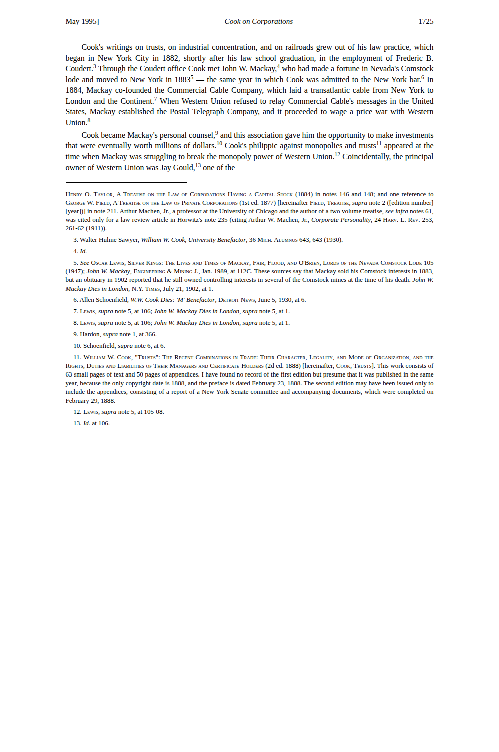May 1995] Cook on Corporations 1725
Cook's writings on trusts, on industrial concentration, and on railroads grew out of his law practice, which began in New York City in 1882, shortly after his law school graduation, in the employment of Frederic B. Coudert.3 Through the Coudert office Cook met John W. Mackay,4 who had made a fortune in Nevada's Comstock lode and moved to New York in 18835 — the same year in which Cook was admitted to the New York bar.6 In 1884, Mackay co-founded the Commercial Cable Company, which laid a transatlantic cable from New York to London and the Continent.7 When Western Union refused to relay Commercial Cable's messages in the United States, Mackay established the Postal Telegraph Company, and it proceeded to wage a price war with Western Union.8
Cook became Mackay's personal counsel,9 and this association gave him the opportunity to make investments that were eventually worth millions of dollars.10 Cook's philippic against monopolies and trusts11 appeared at the time when Mackay was struggling to break the monopoly power of Western Union.12 Coincidentally, the principal owner of Western Union was Jay Gould,13 one of the
Henry O. Taylor, A Treatise on the Law of Corporations Having a Capital Stock (1884) in notes 146 and 148; and one reference to George W. Field, A Treatise on the Law of Private Corporations (1st ed. 1877) [hereinafter Field, Treatise, supra note 2 ([edition number] [year])] in note 211. Arthur Machen, Jr., a professor at the University of Chicago and the author of a two volume treatise, see infra notes 61, was cited only for a law review article in Horwitz's note 235 (citing Arthur W. Machen, Jr., Corporate Personality, 24 Harv. L. Rev. 253, 261-62 (1911)).
3. Walter Hulme Sawyer, William W. Cook, University Benefactor, 36 Mich. Alumnus 643, 643 (1930).
4. Id.
5. See Oscar Lewis, Silver Kings: The Lives and Times of Mackay, Fair, Flood, and O'Brien, Lords of the Nevada Comstock Lode 105 (1947); John W. Mackay, Engineering & Mining J., Jan. 1989, at 112C. These sources say that Mackay sold his Comstock interests in 1883, but an obituary in 1902 reported that he still owned controlling interests in several of the Comstock mines at the time of his death. John W. Mackay Dies in London, N.Y. Times, July 21, 1902, at 1.
6. Allen Schoenfield, W.W. Cook Dies: 'M' Benefactor, Detroit News, June 5, 1930, at 6.
7. Lewis, supra note 5, at 106; John W. Mackay Dies in London, supra note 5, at 1.
8. Lewis, supra note 5, at 106; John W. Mackay Dies in London, supra note 5, at 1.
9. Hardon, supra note 1, at 366.
10. Schoenfield, supra note 6, at 6.
11. William W. Cook, "Trusts": The Recent Combinations in Trade: Their Character, Legality, and Mode of Organization, and the Rights, Duties and Liabilities of Their Managers and Certificate-Holders (2d ed. 1888) [hereinafter, Cook, Trusts]. This work consists of 63 small pages of text and 50 pages of appendices. I have found no record of the first edition but presume that it was published in the same year, because the only copyright date is 1888, and the preface is dated February 23, 1888. The second edition may have been issued only to include the appendices, consisting of a report of a New York Senate committee and accompanying documents, which were completed on February 29, 1888.
12. Lewis, supra note 5, at 105-08.
13. Id. at 106.